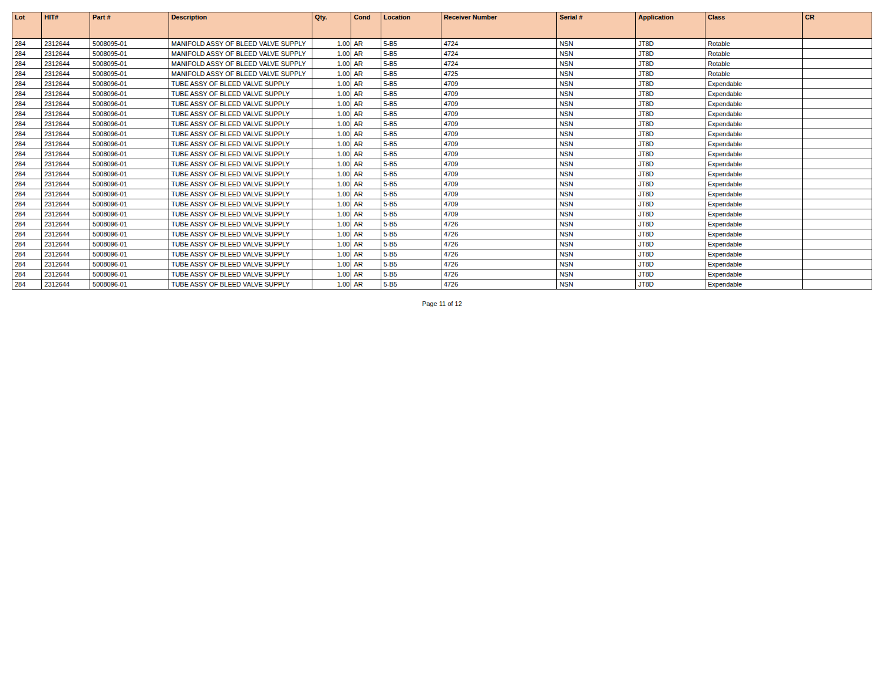| Lot | HIT# | Part # | Description | Qty. | Cond | Location | Receiver Number | Serial # | Application | Class | CR |
| --- | --- | --- | --- | --- | --- | --- | --- | --- | --- | --- | --- |
| 284 | 2312644 | 5008095-01 | MANIFOLD ASSY OF BLEED VALVE SUPPLY | 1.00 | AR | 5-B5 | 4724 | NSN | JT8D | Rotable | |
| 284 | 2312644 | 5008095-01 | MANIFOLD ASSY OF BLEED VALVE SUPPLY | 1.00 | AR | 5-B5 | 4724 | NSN | JT8D | Rotable | |
| 284 | 2312644 | 5008095-01 | MANIFOLD ASSY OF BLEED VALVE SUPPLY | 1.00 | AR | 5-B5 | 4724 | NSN | JT8D | Rotable | |
| 284 | 2312644 | 5008095-01 | MANIFOLD ASSY OF BLEED VALVE SUPPLY | 1.00 | AR | 5-B5 | 4725 | NSN | JT8D | Rotable | |
| 284 | 2312644 | 5008096-01 | TUBE ASSY OF BLEED VALVE SUPPLY | 1.00 | AR | 5-B5 | 4709 | NSN | JT8D | Expendable | |
| 284 | 2312644 | 5008096-01 | TUBE ASSY OF BLEED VALVE SUPPLY | 1.00 | AR | 5-B5 | 4709 | NSN | JT8D | Expendable | |
| 284 | 2312644 | 5008096-01 | TUBE ASSY OF BLEED VALVE SUPPLY | 1.00 | AR | 5-B5 | 4709 | NSN | JT8D | Expendable | |
| 284 | 2312644 | 5008096-01 | TUBE ASSY OF BLEED VALVE SUPPLY | 1.00 | AR | 5-B5 | 4709 | NSN | JT8D | Expendable | |
| 284 | 2312644 | 5008096-01 | TUBE ASSY OF BLEED VALVE SUPPLY | 1.00 | AR | 5-B5 | 4709 | NSN | JT8D | Expendable | |
| 284 | 2312644 | 5008096-01 | TUBE ASSY OF BLEED VALVE SUPPLY | 1.00 | AR | 5-B5 | 4709 | NSN | JT8D | Expendable | |
| 284 | 2312644 | 5008096-01 | TUBE ASSY OF BLEED VALVE SUPPLY | 1.00 | AR | 5-B5 | 4709 | NSN | JT8D | Expendable | |
| 284 | 2312644 | 5008096-01 | TUBE ASSY OF BLEED VALVE SUPPLY | 1.00 | AR | 5-B5 | 4709 | NSN | JT8D | Expendable | |
| 284 | 2312644 | 5008096-01 | TUBE ASSY OF BLEED VALVE SUPPLY | 1.00 | AR | 5-B5 | 4709 | NSN | JT8D | Expendable | |
| 284 | 2312644 | 5008096-01 | TUBE ASSY OF BLEED VALVE SUPPLY | 1.00 | AR | 5-B5 | 4709 | NSN | JT8D | Expendable | |
| 284 | 2312644 | 5008096-01 | TUBE ASSY OF BLEED VALVE SUPPLY | 1.00 | AR | 5-B5 | 4709 | NSN | JT8D | Expendable | |
| 284 | 2312644 | 5008096-01 | TUBE ASSY OF BLEED VALVE SUPPLY | 1.00 | AR | 5-B5 | 4709 | NSN | JT8D | Expendable | |
| 284 | 2312644 | 5008096-01 | TUBE ASSY OF BLEED VALVE SUPPLY | 1.00 | AR | 5-B5 | 4709 | NSN | JT8D | Expendable | |
| 284 | 2312644 | 5008096-01 | TUBE ASSY OF BLEED VALVE SUPPLY | 1.00 | AR | 5-B5 | 4709 | NSN | JT8D | Expendable | |
| 284 | 2312644 | 5008096-01 | TUBE ASSY OF BLEED VALVE SUPPLY | 1.00 | AR | 5-B5 | 4726 | NSN | JT8D | Expendable | |
| 284 | 2312644 | 5008096-01 | TUBE ASSY OF BLEED VALVE SUPPLY | 1.00 | AR | 5-B5 | 4726 | NSN | JT8D | Expendable | |
| 284 | 2312644 | 5008096-01 | TUBE ASSY OF BLEED VALVE SUPPLY | 1.00 | AR | 5-B5 | 4726 | NSN | JT8D | Expendable | |
| 284 | 2312644 | 5008096-01 | TUBE ASSY OF BLEED VALVE SUPPLY | 1.00 | AR | 5-B5 | 4726 | NSN | JT8D | Expendable | |
| 284 | 2312644 | 5008096-01 | TUBE ASSY OF BLEED VALVE SUPPLY | 1.00 | AR | 5-B5 | 4726 | NSN | JT8D | Expendable | |
| 284 | 2312644 | 5008096-01 | TUBE ASSY OF BLEED VALVE SUPPLY | 1.00 | AR | 5-B5 | 4726 | NSN | JT8D | Expendable | |
| 284 | 2312644 | 5008096-01 | TUBE ASSY OF BLEED VALVE SUPPLY | 1.00 | AR | 5-B5 | 4726 | NSN | JT8D | Expendable | |
Page 11 of 12